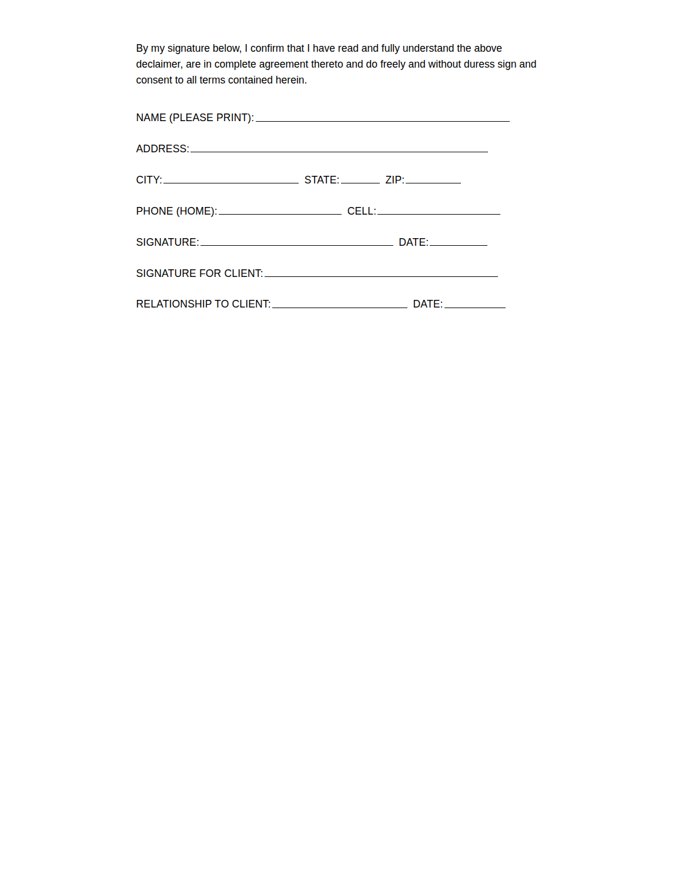By my signature below, I confirm that I have read and fully understand the above declaimer, are in complete agreement thereto and do freely and without duress sign and consent to all terms contained herein.
NAME (PLEASE PRINT):
ADDRESS:
CITY: STATE: ZIP:
PHONE (HOME): CELL:
SIGNATURE: DATE:
SIGNATURE FOR CLIENT:
RELATIONSHIP TO CLIENT: DATE: